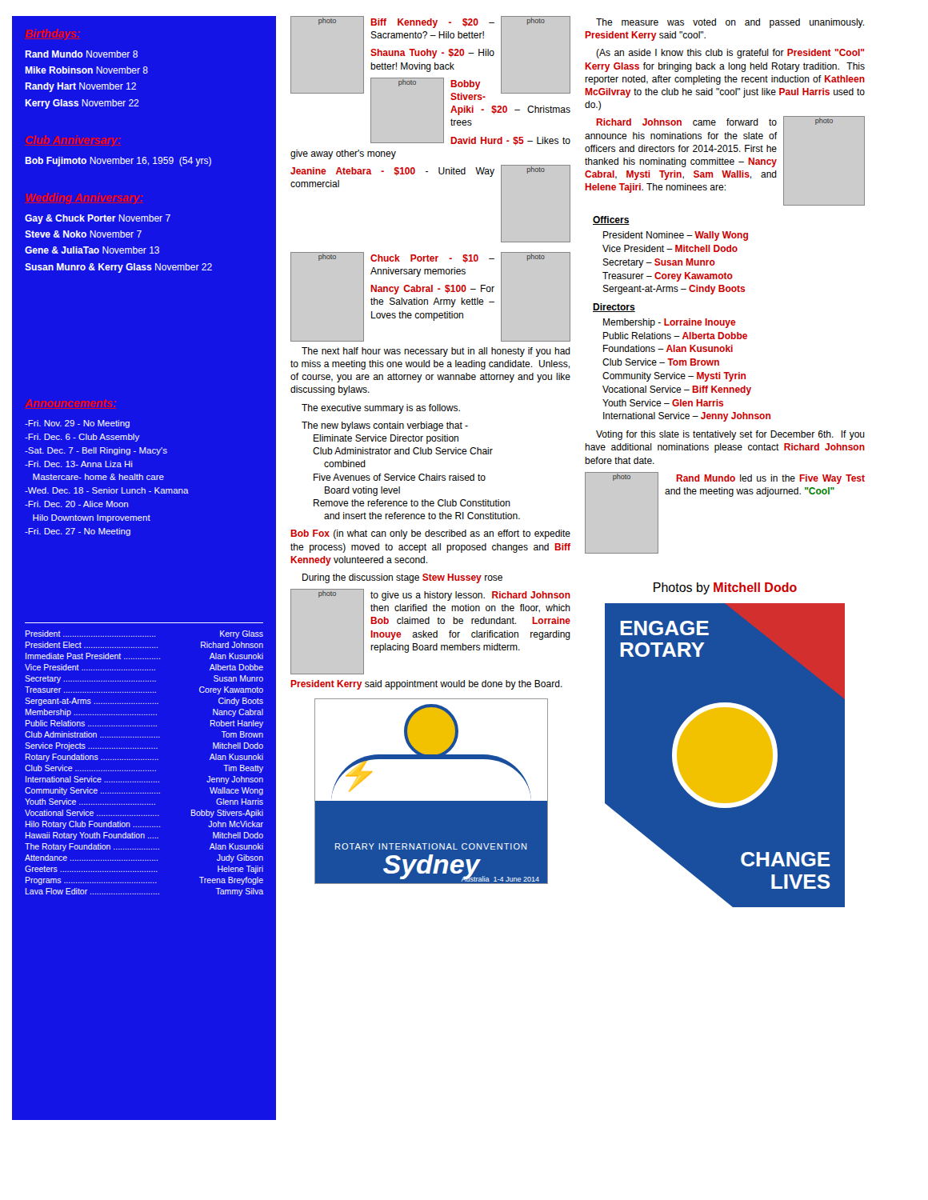Birthdays:
Rand Mundo November 8
Mike Robinson November 8
Randy Hart November 12
Kerry Glass November 22
Club Anniversary:
Bob Fujimoto November 16, 1959 (54 yrs)
Wedding Anniversary:
Gay & Chuck Porter November 7
Steve & Noko November 7
Gene & JuliaTao November 13
Susan Munro & Kerry Glass November 22
Announcements:
-Fri. Nov. 29 - No Meeting
-Fri. Dec. 6 - Club Assembly
-Sat. Dec. 7 - Bell Ringing - Macy's
-Fri. Dec. 13- Anna Liza Hi
Mastercare- home & health care
-Wed. Dec. 18 - Senior Lunch - Kamana
-Fri. Dec. 20 - Alice Moon
Hilo Downtown Improvement
-Fri. Dec. 27 - No Meeting
| President ........................................ | Kerry Glass |
| President Elect ................................ | Richard Johnson |
| Immediate Past President ................ | Alan Kusunoki |
| Vice President ................................ | Alberta Dobbe |
| Secretary ........................................ | Susan Munro |
| Treasurer ........................................ | Corey Kawamoto |
| Sergeant-at-Arms ............................ | Cindy Boots |
| Membership .................................... | Nancy Cabral |
| Public Relations .............................. | Robert Hanley |
| Club Administration .......................... | Tom Brown |
| Service Projects .............................. | Mitchell Dodo |
| Rotary Foundations ......................... | Alan Kusunoki |
| Club Service ................................... | Tim Beatty |
| International Service ........................ | Jenny Johnson |
| Community Service .......................... | Wallace Wong |
| Youth Service ................................. | Glenn Harris |
| Vocational Service ........................... | Bobby Stivers-Apiki |
| Hilo Rotary Club Foundation ............ | John McVickar |
| Hawaii Rotary Youth Foundation ..... | Mitchell Dodo |
| The Rotary Foundation .................... | Alan Kusunoki |
| Attendance ...................................... | Judy Gibson |
| Greeters .......................................... | Helene Tajiri |
| Programs ........................................ | Treena Breyfogle |
| Lava Flow Editor .............................. | Tammy Silva |
photo
photo
Biff Kennedy - $20 – Sacramento? – Hilo better!
Shauna Tuohy - $20 – Hilo better! Moving back
photo
Bobby Stivers-Apiki - $20 – Christmas trees
David Hurd - $5 – Likes to give away other's money
photo
Jeanine Atebara - $100 - United Way commercial
photo
photo
Chuck Porter - $10 – Anniversary memories
Nancy Cabral - $100 – For the Salvation Army kettle – Loves the competition
The next half hour was necessary but in all honesty if you had to miss a meeting this one would be a leading candidate. Unless, of course, you are an attorney or wannabe attorney and you like discussing bylaws.
The executive summary is as follows.
The new bylaws contain verbiage that -
Eliminate Service Director position
Club Administrator and Club Service Chair
combined
Five Avenues of Service Chairs raised to
Board voting level
Remove the reference to the Club Constitution
and insert the reference to the RI Constitution.
Bob Fox (in what can only be described as an effort to expedite the process) moved to accept all proposed changes and Biff Kennedy volunteered a second.
During the discussion stage Stew Hussey rose
photo
to give us a history lesson. Richard Johnson then clarified the motion on the floor, which Bob claimed to be redundant. Lorraine Inouye asked for clarification regarding replacing Board members midterm.
President Kerry said appointment would be done by the Board.
⚡
ROTARY INTERNATIONAL CONVENTION
Sydney
Australia 1-4 June 2014
The measure was voted on and passed unanimously. President Kerry said "cool".
(As an aside I know this club is grateful for President "Cool" Kerry Glass for bringing back a long held Rotary tradition. This reporter noted, after completing the recent induction of Kathleen McGilvray to the club he said "cool" just like Paul Harris used to do.)
photo
Richard Johnson came forward to announce his nominations for the slate of officers and directors for 2014-2015. First he thanked his nominating committee – Nancy Cabral, Mysti Tyrin, Sam Wallis, and Helene Tajiri. The nominees are:
Officers
President Nominee – Wally Wong
Vice President – Mitchell Dodo
Secretary – Susan Munro
Treasurer – Corey Kawamoto
Sergeant-at-Arms – Cindy Boots
Directors
Membership - Lorraine Inouye
Public Relations – Alberta Dobbe
Foundations – Alan Kusunoki
Club Service – Tom Brown
Community Service – Mysti Tyrin
Vocational Service – Biff Kennedy
Youth Service – Glen Harris
International Service – Jenny Johnson
Voting for this slate is tentatively set for December 6th. If you have additional nominations please contact Richard Johnson before that date.
photo
Rand Mundo led us in the Five Way Test and the meeting was adjourned. "Cool"
Photos by Mitchell Dodo
ENGAGE
ROTARY
CHANGE
LIVES